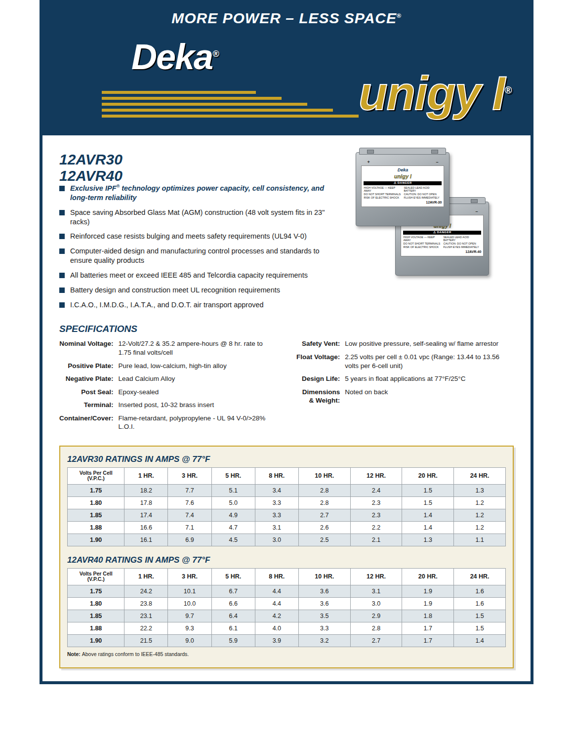MORE POWER – LESS SPACE®
Deka®
unigy I®
12AVR30
12AVR40
Exclusive IPF® technology optimizes power capacity, cell consistency, and long-term reliability
Space saving Absorbed Glass Mat (AGM) construction (48 volt system fits in 23" racks)
Reinforced case resists bulging and meets safety requirements (UL94 V-0)
Computer-aided design and manufacturing control processes and standards to ensure quality products
All batteries meet or exceed IEEE 485 and Telcordia capacity requirements
Battery design and construction meet UL recognition requirements
I.C.A.O., I.M.D.G., I.A.T.A., and D.O.T. air transport approved
+
–
Deka
unigy I
⚠ DANGER
HIGH VOLTAGE — KEEP AWAY
DO NOT SHORT TERMINALS
RISK OF ELECTRIC SHOCK
SEALED LEAD ACID BATTERY
CAUTION: DO NOT OPEN
FLUSH EYES IMMEDIATELY
12AVR-30
+
–
Deka
unigy I
⚠ DANGER
HIGH VOLTAGE — KEEP AWAY
DO NOT SHORT TERMINALS
RISK OF ELECTRIC SHOCK
SEALED LEAD ACID BATTERY
CAUTION: DO NOT OPEN
FLUSH EYES IMMEDIATELY
12AVR-40
SPECIFICATIONS
| Nominal Voltage: | 12-Volt/27.2 & 35.2 ampere-hours @ 8 hr. rate to 1.75 final volts/cell |
| Positive Plate: | Pure lead, low-calcium, high-tin alloy |
| Negative Plate: | Lead Calcium Alloy |
| Post Seal: | Epoxy-sealed |
| Terminal: | Inserted post, 10-32 brass insert |
| Container/Cover: | Flame-retardant, polypropylene - UL 94 V-0/>28% L.O.I. |
| Safety Vent: | Low positive pressure, self-sealing w/ flame arrestor |
| Float Voltage: | 2.25 volts per cell ± 0.01 vpc (Range: 13.44 to 13.56 volts per 6-cell unit) |
| Design Life: | 5 years in float applications at 77°F/25°C |
| Dimensions & Weight: | Noted on back |
12AVR30 RATINGS IN AMPS @ 77°F
| Volts Per Cell (V.P.C.) | 1 HR. | 3 HR. | 5 HR. | 8 HR. | 10 HR. | 12 HR. | 20 HR. | 24 HR. |
| --- | --- | --- | --- | --- | --- | --- | --- | --- |
| 1.75 | 18.2 | 7.7 | 5.1 | 3.4 | 2.8 | 2.4 | 1.5 | 1.3 |
| 1.80 | 17.8 | 7.6 | 5.0 | 3.3 | 2.8 | 2.3 | 1.5 | 1.2 |
| 1.85 | 17.4 | 7.4 | 4.9 | 3.3 | 2.7 | 2.3 | 1.4 | 1.2 |
| 1.88 | 16.6 | 7.1 | 4.7 | 3.1 | 2.6 | 2.2 | 1.4 | 1.2 |
| 1.90 | 16.1 | 6.9 | 4.5 | 3.0 | 2.5 | 2.1 | 1.3 | 1.1 |
12AVR40 RATINGS IN AMPS @ 77°F
| Volts Per Cell (V.P.C.) | 1 HR. | 3 HR. | 5 HR. | 8 HR. | 10 HR. | 12 HR. | 20 HR. | 24 HR. |
| --- | --- | --- | --- | --- | --- | --- | --- | --- |
| 1.75 | 24.2 | 10.1 | 6.7 | 4.4 | 3.6 | 3.1 | 1.9 | 1.6 |
| 1.80 | 23.8 | 10.0 | 6.6 | 4.4 | 3.6 | 3.0 | 1.9 | 1.6 |
| 1.85 | 23.1 | 9.7 | 6.4 | 4.2 | 3.5 | 2.9 | 1.8 | 1.5 |
| 1.88 | 22.2 | 9.3 | 6.1 | 4.0 | 3.3 | 2.8 | 1.7 | 1.5 |
| 1.90 | 21.5 | 9.0 | 5.9 | 3.9 | 3.2 | 2.7 | 1.7 | 1.4 |
Note: Above ratings conform to IEEE-485 standards.